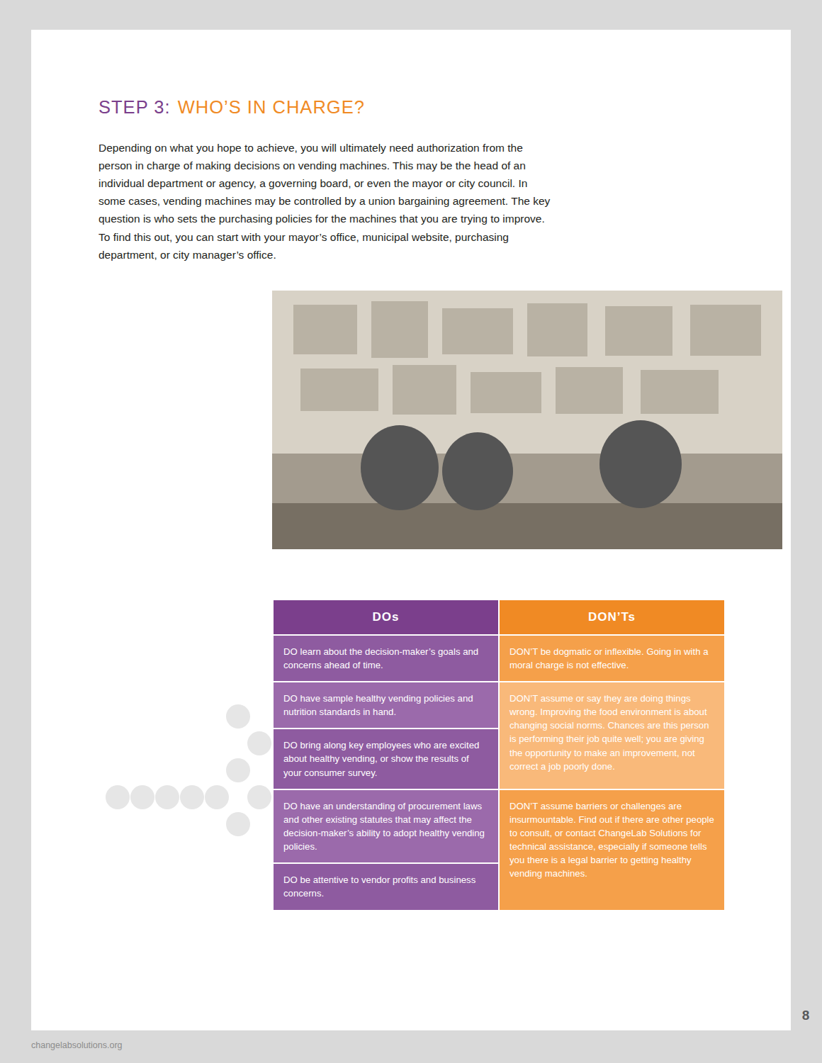STEP 3: WHO’S IN CHARGE?
Depending on what you hope to achieve, you will ultimately need authorization from the person in charge of making decisions on vending machines. This may be the head of an individual department or agency, a governing board, or even the mayor or city council. In some cases, vending machines may be controlled by a union bargaining agreement. The key question is who sets the purchasing policies for the machines that you are trying to improve. To find this out, you can start with your mayor’s office, municipal website, purchasing department, or city manager’s office.
| DOs | DON’Ts |
| --- | --- |
| DO learn about the decision-maker’s goals and concerns ahead of time. | DON’T be dogmatic or inflexible. Going in with a moral charge is not effective. |
| DO have sample healthy vending policies and nutrition standards in hand. | DON’T assume or say they are doing things wrong. Improving the food environment is about changing social norms. Chances are this person is performing their job quite well; you are giving the opportunity to make an improvement, not correct a job poorly done. |
| DO bring along key employees who are excited about healthy vending, or show the results of your consumer survey. |
| DO have an understanding of procurement laws and other existing statutes that may affect the decision-maker’s ability to adopt healthy vending policies. | DON’T assume barriers or challenges are insurmountable. Find out if there are other people to consult, or contact ChangeLab Solutions for technical assistance, especially if someone tells you there is a legal barrier to getting healthy vending machines. |
| DO be attentive to vendor profits and business concerns. |
changelabsolutions.org
8